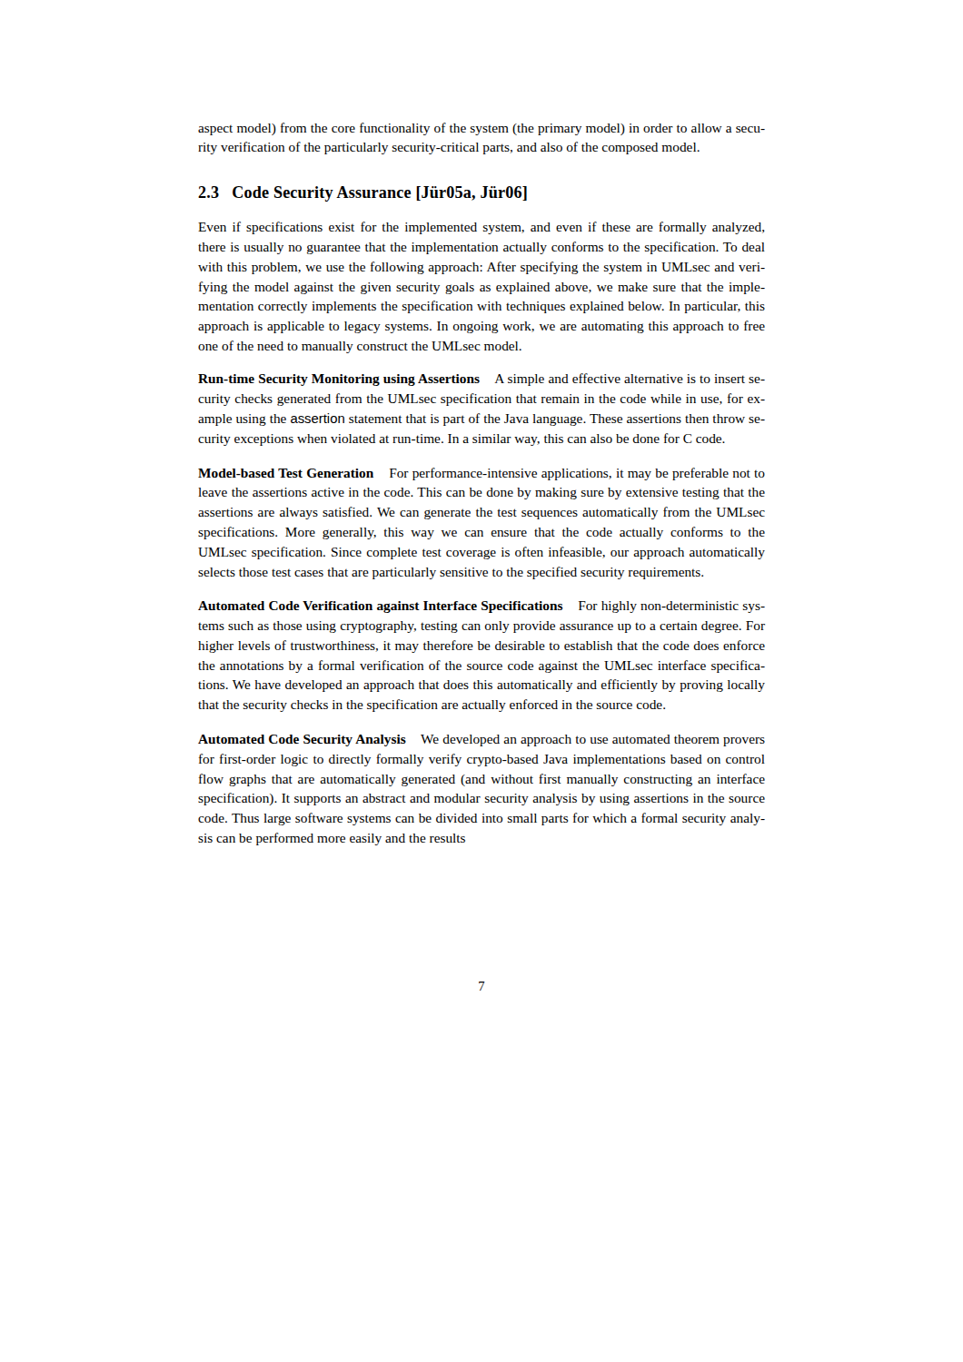aspect model) from the core functionality of the system (the primary model) in order to allow a security verification of the particularly security-critical parts, and also of the composed model.
2.3 Code Security Assurance [Jür05a, Jür06]
Even if specifications exist for the implemented system, and even if these are formally analyzed, there is usually no guarantee that the implementation actually conforms to the specification. To deal with this problem, we use the following approach: After specifying the system in UMLsec and verifying the model against the given security goals as explained above, we make sure that the implementation correctly implements the specification with techniques explained below. In particular, this approach is applicable to legacy systems. In ongoing work, we are automating this approach to free one of the need to manually construct the UMLsec model.
Run-time Security Monitoring using Assertions A simple and effective alternative is to insert security checks generated from the UMLsec specification that remain in the code while in use, for example using the assertion statement that is part of the Java language. These assertions then throw security exceptions when violated at run-time. In a similar way, this can also be done for C code.
Model-based Test Generation For performance-intensive applications, it may be preferable not to leave the assertions active in the code. This can be done by making sure by extensive testing that the assertions are always satisfied. We can generate the test sequences automatically from the UMLsec specifications. More generally, this way we can ensure that the code actually conforms to the UMLsec specification. Since complete test coverage is often infeasible, our approach automatically selects those test cases that are particularly sensitive to the specified security requirements.
Automated Code Verification against Interface Specifications For highly non-deterministic systems such as those using cryptography, testing can only provide assurance up to a certain degree. For higher levels of trustworthiness, it may therefore be desirable to establish that the code does enforce the annotations by a formal verification of the source code against the UMLsec interface specifications. We have developed an approach that does this automatically and efficiently by proving locally that the security checks in the specification are actually enforced in the source code.
Automated Code Security Analysis We developed an approach to use automated theorem provers for first-order logic to directly formally verify crypto-based Java implementations based on control flow graphs that are automatically generated (and without first manually constructing an interface specification). It supports an abstract and modular security analysis by using assertions in the source code. Thus large software systems can be divided into small parts for which a formal security analysis can be performed more easily and the results
7